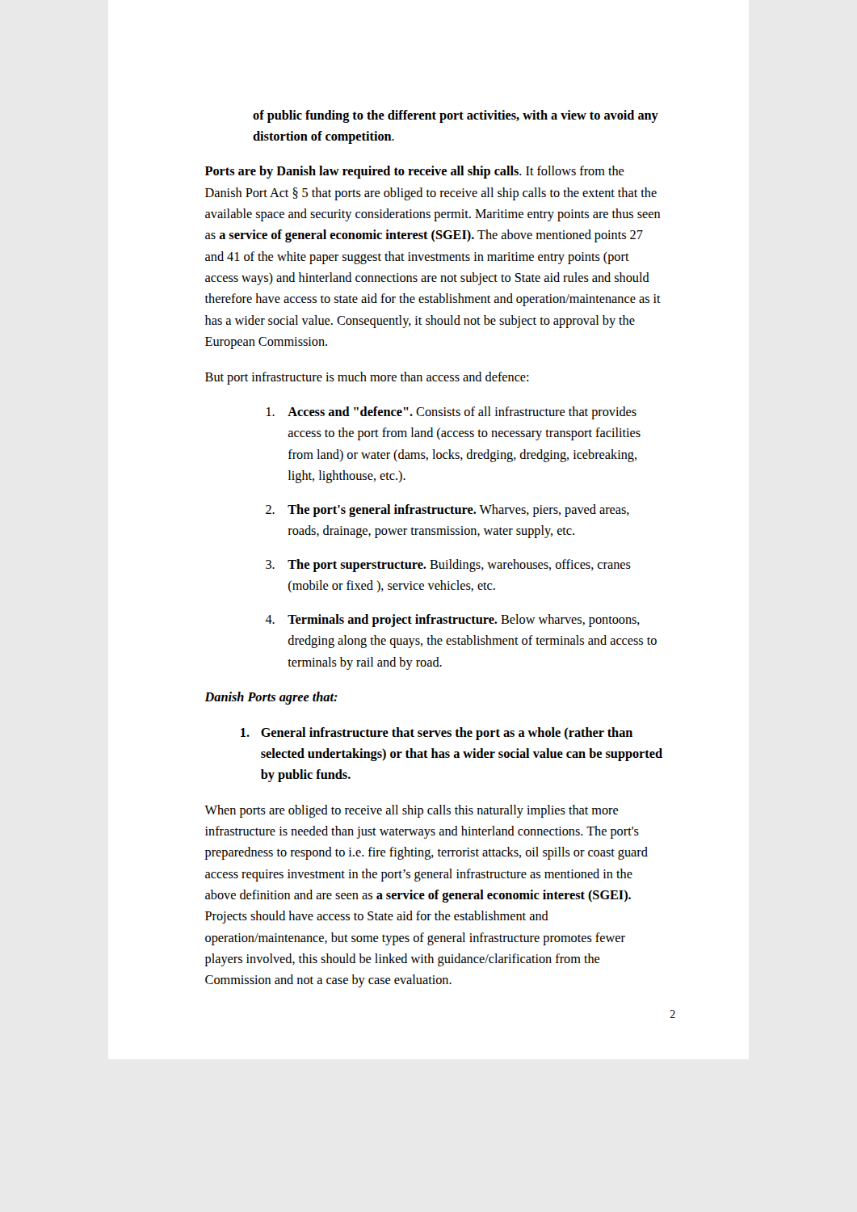of public funding to the different port activities, with a view to avoid any distortion of competition.
Ports are by Danish law required to receive all ship calls. It follows from the Danish Port Act § 5 that ports are obliged to receive all ship calls to the extent that the available space and security considerations permit. Maritime entry points are thus seen as a service of general economic interest (SGEI). The above mentioned points 27 and 41 of the white paper suggest that investments in maritime entry points (port access ways) and hinterland connections are not subject to State aid rules and should therefore have access to state aid for the establishment and operation/maintenance as it has a wider social value. Consequently, it should not be subject to approval by the European Commission.
But port infrastructure is much more than access and defence:
Access and "defence". Consists of all infrastructure that provides access to the port from land (access to necessary transport facilities from land) or water (dams, locks, dredging, dredging, icebreaking, light, lighthouse, etc.).
The port's general infrastructure. Wharves, piers, paved areas, roads, drainage, power transmission, water supply, etc.
The port superstructure. Buildings, warehouses, offices, cranes (mobile or fixed ), service vehicles, etc.
Terminals and project infrastructure. Below wharves, pontoons, dredging along the quays, the establishment of terminals and access to terminals by rail and by road.
Danish Ports agree that:
General infrastructure that serves the port as a whole (rather than selected undertakings) or that has a wider social value can be supported by public funds.
When ports are obliged to receive all ship calls this naturally implies that more infrastructure is needed than just waterways and hinterland connections. The port's preparedness to respond to i.e. fire fighting, terrorist attacks, oil spills or coast guard access requires investment in the port’s general infrastructure as mentioned in the above definition and are seen as a service of general economic interest (SGEI). Projects should have access to State aid for the establishment and operation/maintenance, but some types of general infrastructure promotes fewer players involved, this should be linked with guidance/clarification from the Commission and not a case by case evaluation.
2